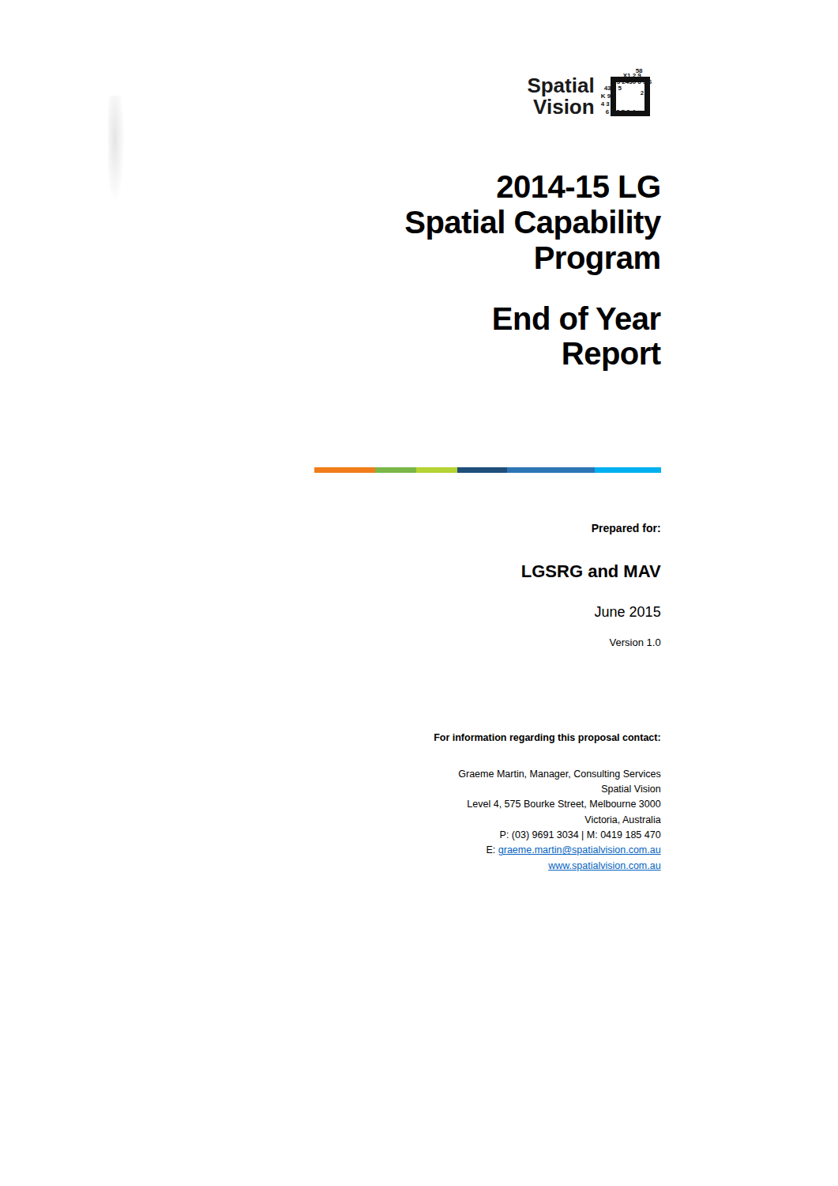Spatial
Vision
58 X1 2 9 5 2430 6 J 6 43 2 5 K 9 4 3 6 7 8 5 0 4 2 6
2014-15 LG
Spatial Capability
Program End of Year
Report
Prepared for:
LGSRG and MAV
June 2015
Version 1.0
For information regarding this proposal contact:
Graeme Martin, Manager, Consulting Services
Spatial Vision
Level 4, 575 Bourke Street, Melbourne 3000
Victoria, Australia
P: (03) 9691 3034 | M: 0419 185 470
E: graeme.martin@spatialvision.com.au
www.spatialvision.com.au